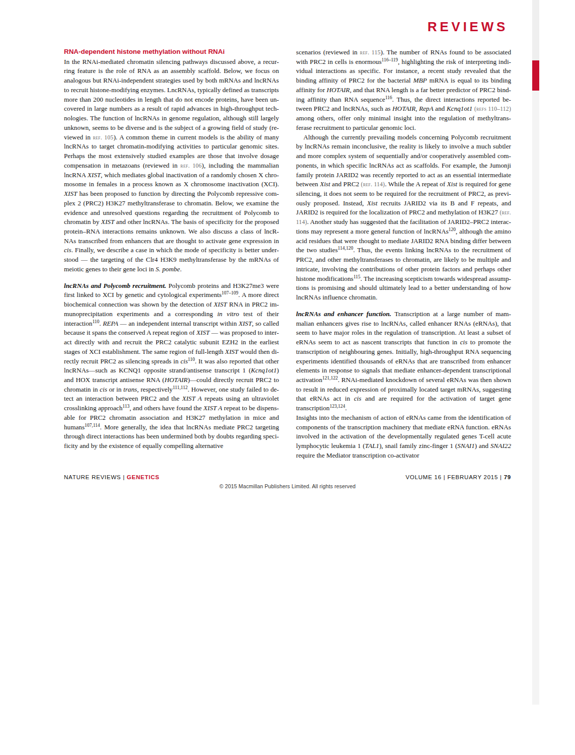REVIEWS
RNA-dependent histone methylation without RNAi
In the RNAi-mediated chromatin silencing pathways discussed above, a recurring feature is the role of RNA as an assembly scaffold. Below, we focus on analogous but RNAi-independent strategies used by both mRNAs and lncRNAs to recruit histone-modifying enzymes. LncRNAs, typically defined as transcripts more than 200 nucleotides in length that do not encode proteins, have been uncovered in large numbers as a result of rapid advances in high-throughput technologies. The function of lncRNAs in genome regulation, although still largely unknown, seems to be diverse and is the subject of a growing field of study (reviewed in ref. 105). A common theme in current models is the ability of many lncRNAs to target chromatin-modifying activities to particular genomic sites. Perhaps the most extensively studied examples are those that involve dosage compensation in metazoans (reviewed in ref. 106), including the mammalian lncRNA XIST, which mediates global inactivation of a randomly chosen X chromosome in females in a process known as X chromosome inactivation (XCI). XIST has been proposed to function by directing the Polycomb repressive complex 2 (PRC2) H3K27 methyltransferase to chromatin. Below, we examine the evidence and unresolved questions regarding the recruitment of Polycomb to chromatin by XIST and other lncRNAs. The basis of specificity for the proposed protein–RNA interactions remains unknown. We also discuss a class of lncRNAs transcribed from enhancers that are thought to activate gene expression in cis. Finally, we describe a case in which the mode of specificity is better understood — the targeting of the Clr4 H3K9 methyltransferase by the mRNAs of meiotic genes to their gene loci in S. pombe.
lncRNAs and Polycomb recruitment.
Polycomb proteins and H3K27me3 were first linked to XCI by genetic and cytological experiments107–109. A more direct biochemical connection was shown by the detection of XIST RNA in PRC2 immunoprecipitation experiments and a corresponding in vitro test of their interaction110. REPA — an independent internal transcript within XIST, so called because it spans the conserved A repeat region of XIST — was proposed to interact directly with and recruit the PRC2 catalytic subunit EZH2 in the earliest stages of XCI establishment. The same region of full-length XIST would then directly recruit PRC2 as silencing spreads in cis110. It was also reported that other lncRNAs—such as KCNQ1 opposite strand/antisense transcript 1 (Kcnq1ot1) and HOX transcript antisense RNA (HOTAIR)—could directly recruit PRC2 to chromatin in cis or in trans, respectively111,112. However, one study failed to detect an interaction between PRC2 and the XIST A repeats using an ultraviolet crosslinking approach113, and others have found the XIST A repeat to be dispensable for PRC2 chromatin association and H3K27 methylation in mice and humans107,114. More generally, the idea that lncRNAs mediate PRC2 targeting through direct interactions has been undermined both by doubts regarding specificity and by the existence of equally compelling alternative
scenarios (reviewed in ref. 115). The number of RNAs found to be associated with PRC2 in cells is enormous116–119, highlighting the risk of interpreting individual interactions as specific. For instance, a recent study revealed that the binding affinity of PRC2 for the bacterial MBP mRNA is equal to its binding affinity for HOTAIR, and that RNA length is a far better predictor of PRC2 binding affinity than RNA sequence116. Thus, the direct interactions reported between PRC2 and lncRNAs, such as HOTAIR, RepA and Kcnq1ot1 (refs 110–112) among others, offer only minimal insight into the regulation of methyltransferase recruitment to particular genomic loci.
Although the currently prevailing models concerning Polycomb recruitment by lncRNAs remain inconclusive, the reality is likely to involve a much subtler and more complex system of sequentially and/or cooperatively assembled components, in which specific lncRNAs act as scaffolds. For example, the Jumonji family protein JARID2 was recently reported to act as an essential intermediate between Xist and PRC2 (ref. 114). While the A repeat of Xist is required for gene silencing, it does not seem to be required for the recruitment of PRC2, as previously proposed. Instead, Xist recruits JARID2 via its B and F repeats, and JARID2 is required for the localization of PRC2 and methylation of H3K27 (ref. 114). Another study has suggested that the facilitation of JARID2–PRC2 interactions may represent a more general function of lncRNAs120, although the amino acid residues that were thought to mediate JARID2 RNA binding differ between the two studies114,120. Thus, the events linking lncRNAs to the recruitment of PRC2, and other methyltransferases to chromatin, are likely to be multiple and intricate, involving the contributions of other protein factors and perhaps other histone modifications115. The increasing scepticism towards widespread assumptions is promising and should ultimately lead to a better understanding of how lncRNAs influence chromatin.
lncRNAs and enhancer function.
Transcription at a large number of mammalian enhancers gives rise to lncRNAs, called enhancer RNAs (eRNAs), that seem to have major roles in the regulation of transcription. At least a subset of eRNAs seem to act as nascent transcripts that function in cis to promote the transcription of neighbouring genes. Initially, high-throughput RNA sequencing experiments identified thousands of eRNAs that are transcribed from enhancer elements in response to signals that mediate enhancer-dependent transcriptional activation121,122. RNAi-mediated knockdown of several eRNAs was then shown to result in reduced expression of proximally located target mRNAs, suggesting that eRNAs act in cis and are required for the activation of target gene transcription123,124.
Insights into the mechanism of action of eRNAs came from the identification of components of the transcription machinery that mediate eRNA function. eRNAs involved in the activation of the developmentally regulated genes T-cell acute lymphocytic leukemia 1 (TAL1), snail family zinc-finger 1 (SNAI1) and SNAI22 require the Mediator transcription co-activator
NATURE REVIEWS | GENETICS
VOLUME 16 | FEBRUARY 2015 | 79
© 2015 Macmillan Publishers Limited. All rights reserved